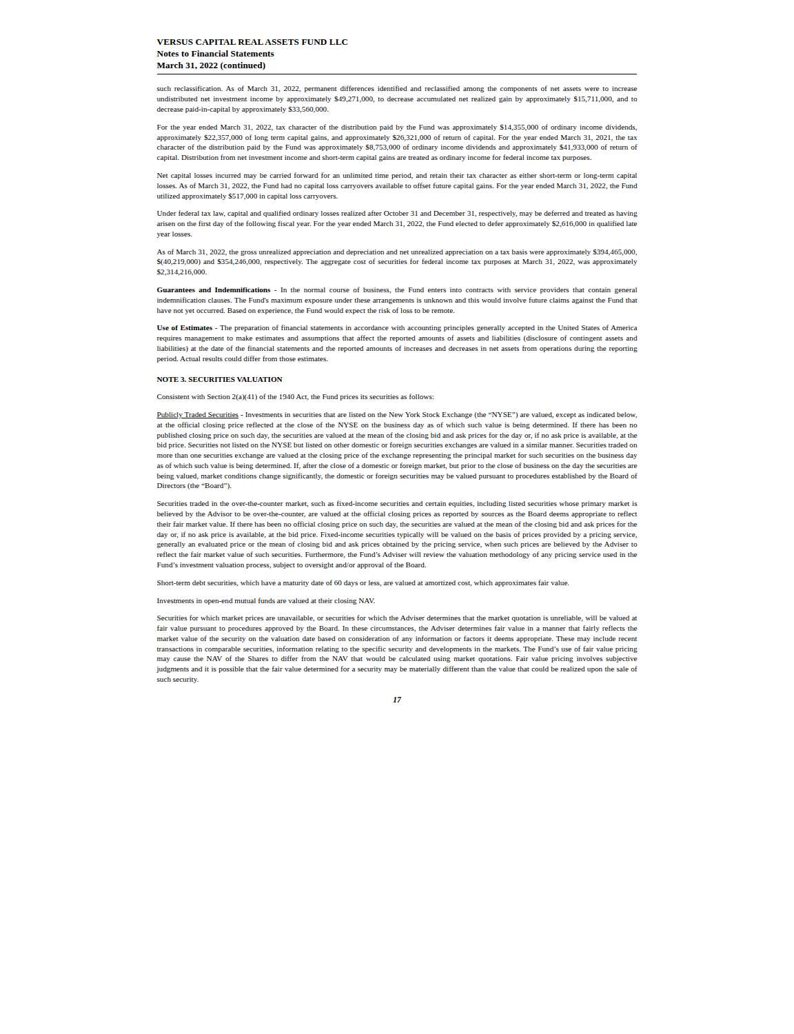Versus Capital Real Assets Fund LLC
Notes to Financial Statements
March 31, 2022 (continued)
such reclassification. As of March 31, 2022, permanent differences identified and reclassified among the components of net assets were to increase undistributed net investment income by approximately $49,271,000, to decrease accumulated net realized gain by approximately $15,711,000, and to decrease paid-in-capital by approximately $33,560,000.
For the year ended March 31, 2022, tax character of the distribution paid by the Fund was approximately $14,355,000 of ordinary income dividends, approximately $22,357,000 of long term capital gains, and approximately $26,321,000 of return of capital. For the year ended March 31, 2021, the tax character of the distribution paid by the Fund was approximately $8,753,000 of ordinary income dividends and approximately $41,933,000 of return of capital. Distribution from net investment income and short-term capital gains are treated as ordinary income for federal income tax purposes.
Net capital losses incurred may be carried forward for an unlimited time period, and retain their tax character as either short-term or long-term capital losses. As of March 31, 2022, the Fund had no capital loss carryovers available to offset future capital gains. For the year ended March 31, 2022, the Fund utilized approximately $517,000 in capital loss carryovers.
Under federal tax law, capital and qualified ordinary losses realized after October 31 and December 31, respectively, may be deferred and treated as having arisen on the first day of the following fiscal year. For the year ended March 31, 2022, the Fund elected to defer approximately $2,616,000 in qualified late year losses.
As of March 31, 2022, the gross unrealized appreciation and depreciation and net unrealized appreciation on a tax basis were approximately $394,465,000, $(40,219,000) and $354,246,000, respectively. The aggregate cost of securities for federal income tax purposes at March 31, 2022, was approximately $2,314,216,000.
Guarantees and Indemnifications - In the normal course of business, the Fund enters into contracts with service providers that contain general indemnification clauses. The Fund's maximum exposure under these arrangements is unknown and this would involve future claims against the Fund that have not yet occurred. Based on experience, the Fund would expect the risk of loss to be remote.
Use of Estimates - The preparation of financial statements in accordance with accounting principles generally accepted in the United States of America requires management to make estimates and assumptions that affect the reported amounts of assets and liabilities (disclosure of contingent assets and liabilities) at the date of the financial statements and the reported amounts of increases and decreases in net assets from operations during the reporting period. Actual results could differ from those estimates.
NOTE 3. SECURITIES VALUATION
Consistent with Section 2(a)(41) of the 1940 Act, the Fund prices its securities as follows:
Publicly Traded Securities - Investments in securities that are listed on the New York Stock Exchange (the “NYSE”) are valued, except as indicated below, at the official closing price reflected at the close of the NYSE on the business day as of which such value is being determined. If there has been no published closing price on such day, the securities are valued at the mean of the closing bid and ask prices for the day or, if no ask price is available, at the bid price. Securities not listed on the NYSE but listed on other domestic or foreign securities exchanges are valued in a similar manner. Securities traded on more than one securities exchange are valued at the closing price of the exchange representing the principal market for such securities on the business day as of which such value is being determined. If, after the close of a domestic or foreign market, but prior to the close of business on the day the securities are being valued, market conditions change significantly, the domestic or foreign securities may be valued pursuant to procedures established by the Board of Directors (the “Board”).
Securities traded in the over-the-counter market, such as fixed-income securities and certain equities, including listed securities whose primary market is believed by the Advisor to be over-the-counter, are valued at the official closing prices as reported by sources as the Board deems appropriate to reflect their fair market value. If there has been no official closing price on such day, the securities are valued at the mean of the closing bid and ask prices for the day or, if no ask price is available, at the bid price. Fixed-income securities typically will be valued on the basis of prices provided by a pricing service, generally an evaluated price or the mean of closing bid and ask prices obtained by the pricing service, when such prices are believed by the Adviser to reflect the fair market value of such securities. Furthermore, the Fund’s Adviser will review the valuation methodology of any pricing service used in the Fund’s investment valuation process, subject to oversight and/or approval of the Board.
Short-term debt securities, which have a maturity date of 60 days or less, are valued at amortized cost, which approximates fair value.
Investments in open-end mutual funds are valued at their closing NAV.
Securities for which market prices are unavailable, or securities for which the Adviser determines that the market quotation is unreliable, will be valued at fair value pursuant to procedures approved by the Board. In these circumstances, the Adviser determines fair value in a manner that fairly reflects the market value of the security on the valuation date based on consideration of any information or factors it deems appropriate. These may include recent transactions in comparable securities, information relating to the specific security and developments in the markets. The Fund’s use of fair value pricing may cause the NAV of the Shares to differ from the NAV that would be calculated using market quotations. Fair value pricing involves subjective judgments and it is possible that the fair value determined for a security may be materially different than the value that could be realized upon the sale of such security.
17